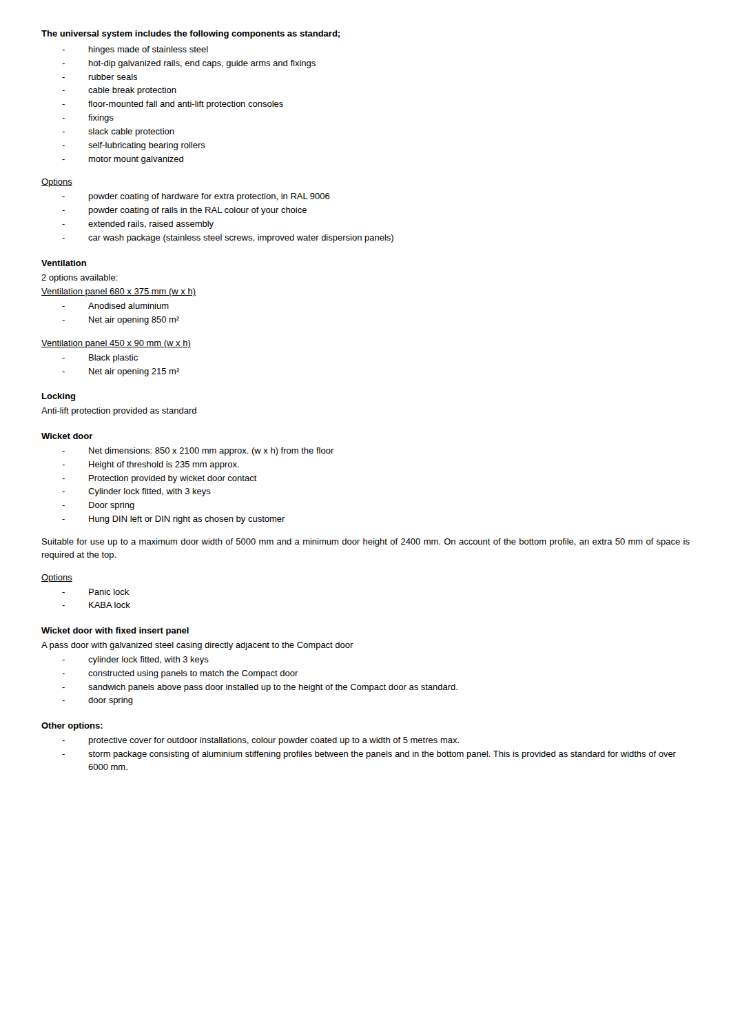The universal system includes the following components as standard;
hinges made of stainless steel
hot-dip galvanized rails, end caps, guide arms and fixings
rubber seals
cable break protection
floor-mounted fall and anti-lift protection consoles
fixings
slack cable protection
self-lubricating bearing rollers
motor mount galvanized
Options
powder coating of hardware for extra protection, in RAL 9006
powder coating of rails in the RAL colour of your choice
extended rails, raised assembly
car wash package (stainless steel screws, improved water dispersion panels)
Ventilation
2 options available:
Ventilation panel 680 x 375 mm (w x h)
Anodised aluminium
Net air opening 850 m²
Ventilation panel 450 x 90 mm (w x h)
Black plastic
Net air opening 215 m²
Locking
Anti-lift protection provided as standard
Wicket door
Net dimensions: 850 x 2100 mm approx. (w x h) from the floor
Height of threshold is 235 mm approx.
Protection provided by wicket door contact
Cylinder lock fitted, with 3 keys
Door spring
Hung DIN left or DIN right as chosen by customer
Suitable for use up to a maximum door width of 5000 mm and a minimum door height of 2400 mm. On account of the bottom profile, an extra 50 mm of space is required at the top.
Options
Panic lock
KABA lock
Wicket door with fixed insert panel
A pass door with galvanized steel casing directly adjacent to the Compact door
cylinder lock fitted, with 3 keys
constructed using panels to match the Compact door
sandwich panels above pass door installed up to the height of the Compact door as standard.
door spring
Other options:
protective cover for outdoor installations, colour powder coated up to a width of 5 metres max.
storm package consisting of aluminium stiffening profiles between the panels and in the bottom panel. This is provided as standard for widths of over 6000 mm.